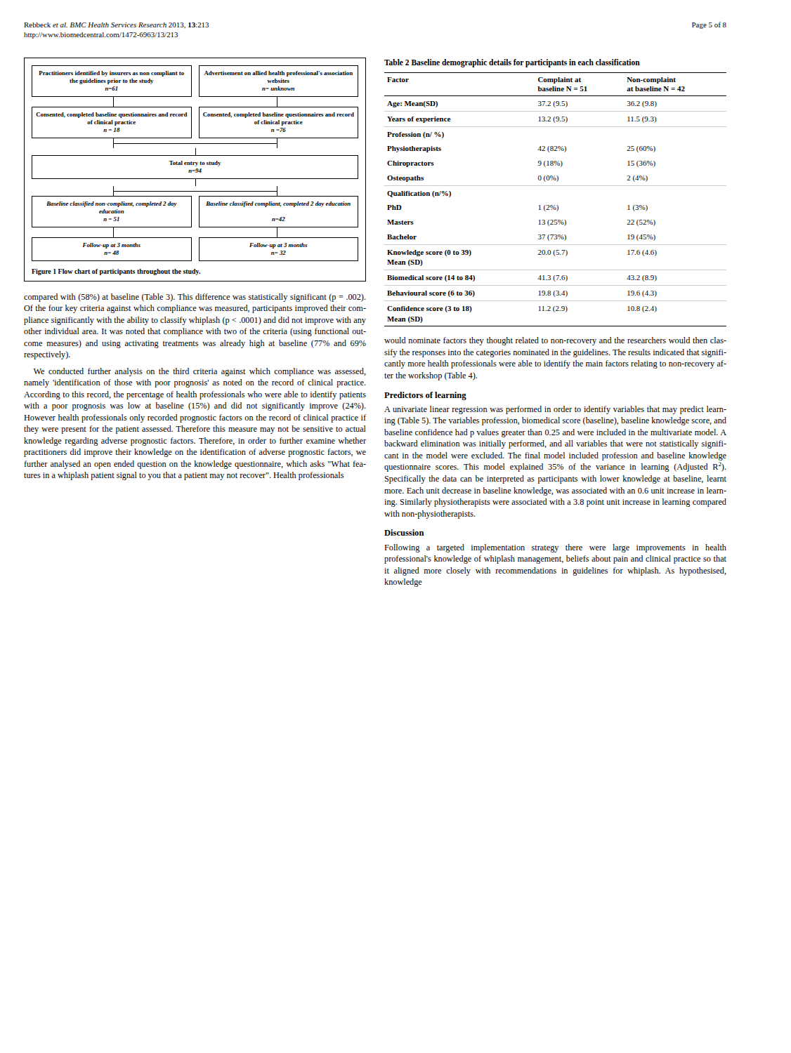Rebbeck et al. BMC Health Services Research 2013, 13:213
http://www.biomedcentral.com/1472-6963/13/213
Page 5 of 8
Practitioners identified by insurers as non compliant to the guidelines prior to the study
n=61
Advertisement on allied health professional's association websites
n= unknown
Consented, completed baseline questionnaires and record of clinical practice
n = 18
Consented, completed baseline questionnaires and record of clinical practice
n =76
Total entry to study
n=94
Baseline classified non-compliant, completed 2 day education
n = 51
Baseline classified compliant, completed 2 day education
n=42
Follow-up at 3 months
n= 48
Follow-up at 3 months
n= 32
Figure 1 Flow chart of participants throughout the study.
compared with (58%) at baseline (Table 3). This difference was statistically significant (p = .002). Of the four key criteria against which compliance was measured, participants improved their compliance significantly with the ability to classify whiplash (p < .0001) and did not improve with any other individual area. It was noted that compliance with two of the criteria (using functional outcome measures) and using activating treatments was already high at baseline (77% and 69% respectively).
We conducted further analysis on the third criteria against which compliance was assessed, namely 'identification of those with poor prognosis' as noted on the record of clinical practice. According to this record, the percentage of health professionals who were able to identify patients with a poor prognosis was low at baseline (15%) and did not significantly improve (24%). However health professionals only recorded prognostic factors on the record of clinical practice if they were present for the patient assessed. Therefore this measure may not be sensitive to actual knowledge regarding adverse prognostic factors. Therefore, in order to further examine whether practitioners did improve their knowledge on the identification of adverse prognostic factors, we further analysed an open ended question on the knowledge questionnaire, which asks "What features in a whiplash patient signal to you that a patient may not recover". Health professionals
Table 2 Baseline demographic details for participants in each classification
| Factor | Complaint at baseline N = 51 | Non-complaint at baseline N = 42 |
| --- | --- | --- |
| Age: Mean(SD) | 37.2 (9.5) | 36.2 (9.8) |
| Years of experience | 13.2 (9.5) | 11.5 (9.3) |
| Profession (n/ %) | | |
| Physiotherapists | 42 (82%) | 25 (60%) |
| Chiropractors | 9 (18%) | 15 (36%) |
| Osteopaths | 0 (0%) | 2 (4%) |
| Qualification (n/%) | | |
| PhD | 1 (2%) | 1 (3%) |
| Masters | 13 (25%) | 22 (52%) |
| Bachelor | 37 (73%) | 19 (45%) |
| Knowledge score (0 to 39) Mean (SD) | 20.0 (5.7) | 17.6 (4.6) |
| Biomedical score (14 to 84) | 41.3 (7.6) | 43.2 (8.9) |
| Behavioural score (6 to 36) | 19.8 (3.4) | 19.6 (4.3) |
| Confidence score (3 to 18) Mean (SD) | 11.2 (2.9) | 10.8 (2.4) |
would nominate factors they thought related to non-recovery and the researchers would then classify the responses into the categories nominated in the guidelines. The results indicated that significantly more health professionals were able to identify the main factors relating to non-recovery after the workshop (Table 4).
Predictors of learning
A univariate linear regression was performed in order to identify variables that may predict learning (Table 5). The variables profession, biomedical score (baseline), baseline knowledge score, and baseline confidence had p values greater than 0.25 and were included in the multivariate model. A backward elimination was initially performed, and all variables that were not statistically significant in the model were excluded. The final model included profession and baseline knowledge questionnaire scores. This model explained 35% of the variance in learning (Adjusted R2). Specifically the data can be interpreted as participants with lower knowledge at baseline, learnt more. Each unit decrease in baseline knowledge, was associated with an 0.6 unit increase in learning. Similarly physiotherapists were associated with a 3.8 point unit increase in learning compared with non-physiotherapists.
Discussion
Following a targeted implementation strategy there were large improvements in health professional's knowledge of whiplash management, beliefs about pain and clinical practice so that it aligned more closely with recommendations in guidelines for whiplash. As hypothesised, knowledge